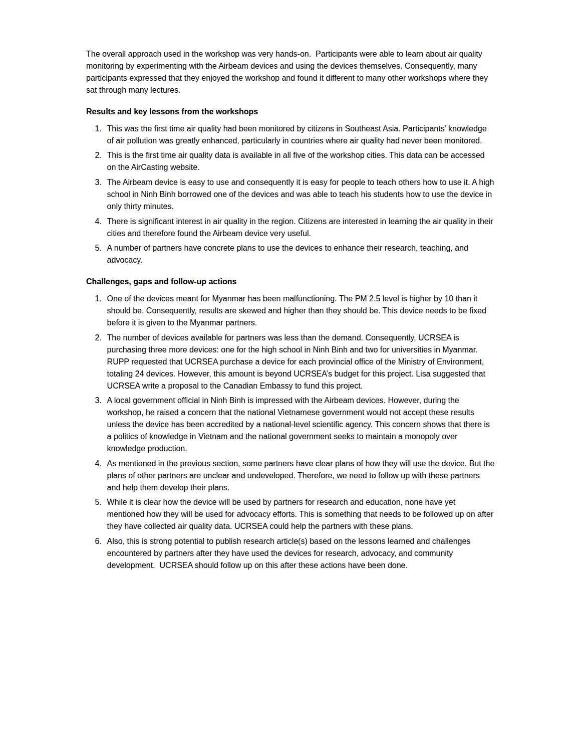The overall approach used in the workshop was very hands-on. Participants were able to learn about air quality monitoring by experimenting with the Airbeam devices and using the devices themselves. Consequently, many participants expressed that they enjoyed the workshop and found it different to many other workshops where they sat through many lectures.
Results and key lessons from the workshops
This was the first time air quality had been monitored by citizens in Southeast Asia. Participants’ knowledge of air pollution was greatly enhanced, particularly in countries where air quality had never been monitored.
This is the first time air quality data is available in all five of the workshop cities. This data can be accessed on the AirCasting website.
The Airbeam device is easy to use and consequently it is easy for people to teach others how to use it. A high school in Ninh Binh borrowed one of the devices and was able to teach his students how to use the device in only thirty minutes.
There is significant interest in air quality in the region. Citizens are interested in learning the air quality in their cities and therefore found the Airbeam device very useful.
A number of partners have concrete plans to use the devices to enhance their research, teaching, and advocacy.
Challenges, gaps and follow-up actions
One of the devices meant for Myanmar has been malfunctioning. The PM 2.5 level is higher by 10 than it should be. Consequently, results are skewed and higher than they should be. This device needs to be fixed before it is given to the Myanmar partners.
The number of devices available for partners was less than the demand. Consequently, UCRSEA is purchasing three more devices: one for the high school in Ninh Binh and two for universities in Myanmar. RUPP requested that UCRSEA purchase a device for each provincial office of the Ministry of Environment, totaling 24 devices. However, this amount is beyond UCRSEA’s budget for this project. Lisa suggested that UCRSEA write a proposal to the Canadian Embassy to fund this project.
A local government official in Ninh Binh is impressed with the Airbeam devices. However, during the workshop, he raised a concern that the national Vietnamese government would not accept these results unless the device has been accredited by a national-level scientific agency. This concern shows that there is a politics of knowledge in Vietnam and the national government seeks to maintain a monopoly over knowledge production.
As mentioned in the previous section, some partners have clear plans of how they will use the device. But the plans of other partners are unclear and undeveloped. Therefore, we need to follow up with these partners and help them develop their plans.
While it is clear how the device will be used by partners for research and education, none have yet mentioned how they will be used for advocacy efforts. This is something that needs to be followed up on after they have collected air quality data. UCRSEA could help the partners with these plans.
Also, this is strong potential to publish research article(s) based on the lessons learned and challenges encountered by partners after they have used the devices for research, advocacy, and community development. UCRSEA should follow up on this after these actions have been done.